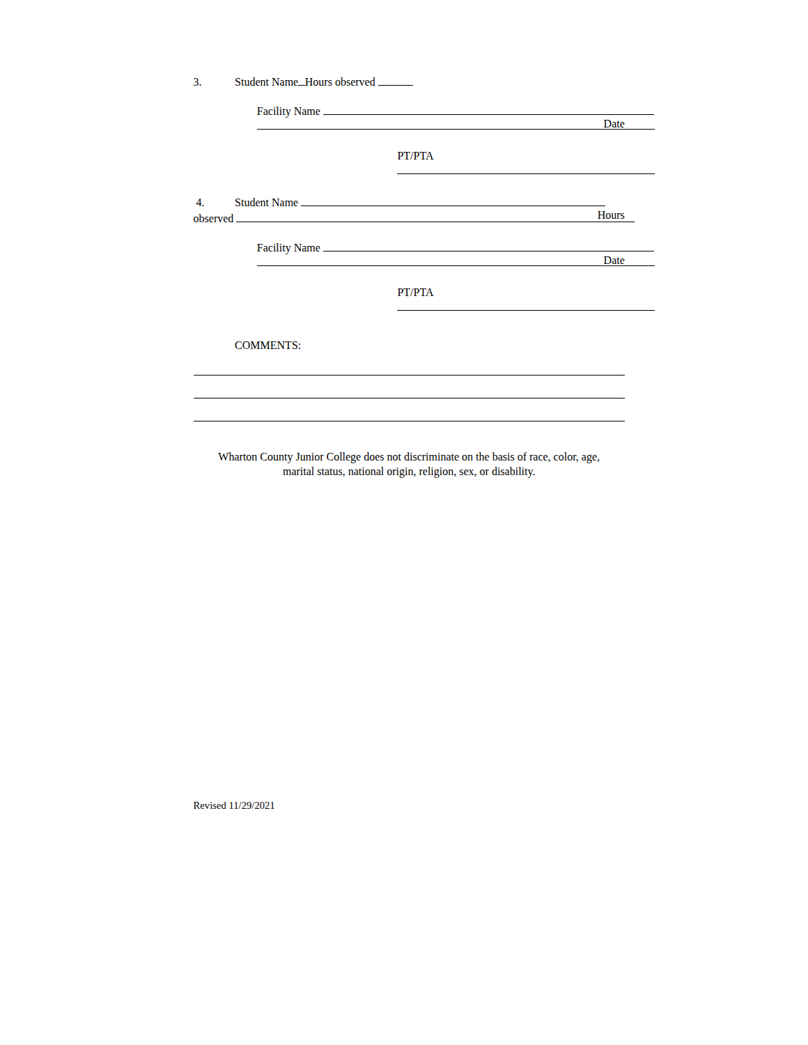3. Student Name Hours observed
Facility Name Date
PT/PTA
4. Student Name Hours
observed
Facility Name Date
PT/PTA
COMMENTS:
Wharton County Junior College does not discriminate on the basis of race, color, age,
marital status, national origin, religion, sex, or disability.
Revised 11/29/2021